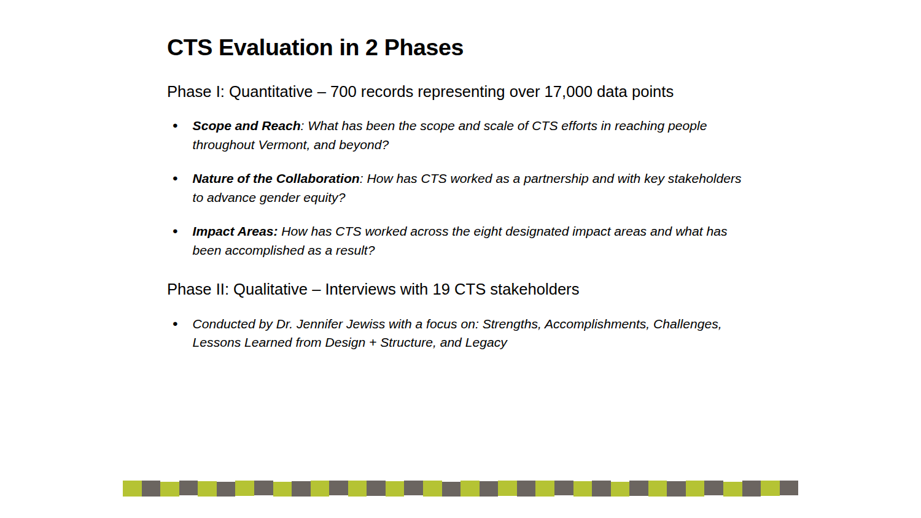CTS Evaluation in 2 Phases
Phase I: Quantitative – 700 records representing over 17,000 data points
Scope and Reach: What has been the scope and scale of CTS efforts in reaching people throughout Vermont, and beyond?
Nature of the Collaboration: How has CTS worked as a partnership and with key stakeholders to advance gender equity?
Impact Areas: How has CTS worked across the eight designated impact areas and what has been accomplished as a result?
Phase II: Qualitative – Interviews with 19 CTS stakeholders
Conducted by Dr. Jennifer Jewiss with a focus on: Strengths, Accomplishments, Challenges, Lessons Learned from Design + Structure, and Legacy